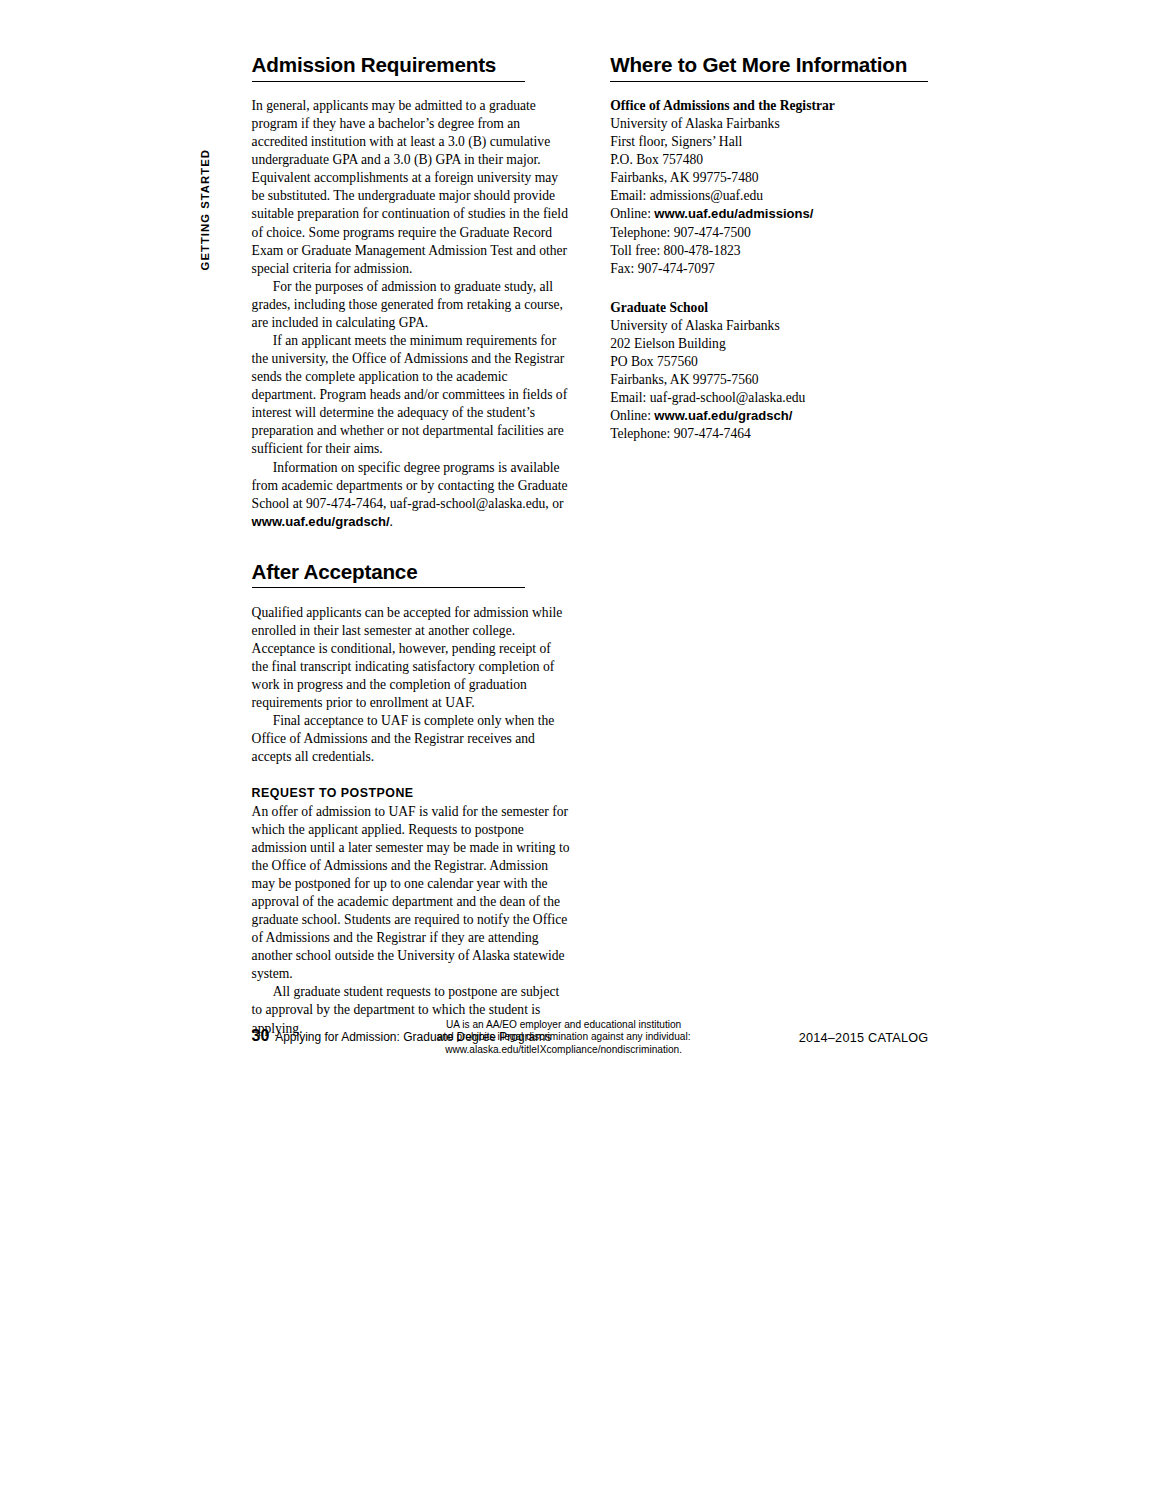GETTING STARTED
Admission Requirements
In general, applicants may be admitted to a graduate program if they have a bachelor’s degree from an accredited institution with at least a 3.0 (B) cumulative undergraduate GPA and a 3.0 (B) GPA in their major. Equivalent accomplishments at a foreign university may be substituted. The undergraduate major should provide suitable preparation for continuation of studies in the field of choice. Some programs require the Graduate Record Exam or Graduate Management Admission Test and other special criteria for admission.
For the purposes of admission to graduate study, all grades, including those generated from retaking a course, are included in calculating GPA.
If an applicant meets the minimum requirements for the university, the Office of Admissions and the Registrar sends the complete application to the academic department. Program heads and/or committees in fields of interest will determine the adequacy of the student’s preparation and whether or not departmental facilities are sufficient for their aims.
Information on specific degree programs is available from academic departments or by contacting the Graduate School at 907-474-7464, uaf-grad-school@alaska.edu, or www.uaf.edu/gradsch/.
After Acceptance
Qualified applicants can be accepted for admission while enrolled in their last semester at another college. Acceptance is conditional, however, pending receipt of the final transcript indicating satisfactory completion of work in progress and the completion of graduation requirements prior to enrollment at UAF.
Final acceptance to UAF is complete only when the Office of Admissions and the Registrar receives and accepts all credentials.
REQUEST TO POSTPONE
An offer of admission to UAF is valid for the semester for which the applicant applied. Requests to postpone admission until a later semester may be made in writing to the Office of Admissions and the Registrar. Admission may be postponed for up to one calendar year with the approval of the academic department and the dean of the graduate school. Students are required to notify the Office of Admissions and the Registrar if they are attending another school outside the University of Alaska statewide system.
All graduate student requests to postpone are subject to approval by the department to which the student is applying.
Where to Get More Information
Office of Admissions and the Registrar
University of Alaska Fairbanks
First floor, Signers’ Hall
P.O. Box 757480
Fairbanks, AK 99775-7480
Email: admissions@uaf.edu
Online: www.uaf.edu/admissions/
Telephone: 907-474-7500
Toll free: 800-478-1823
Fax: 907-474-7097
Graduate School
University of Alaska Fairbanks
202 Eielson Building
PO Box 757560
Fairbanks, AK 99775-7560
Email: uaf-grad-school@alaska.edu
Online: www.uaf.edu/gradsch/
Telephone: 907-474-7464
30 Applying for Admission: Graduate Degree Programs
2014–2015 CATALOG
UA is an AA/EO employer and educational institution
and prohibits illegal discrimination against any individual:
www.alaska.edu/titleIXcompliance/nondiscrimination.